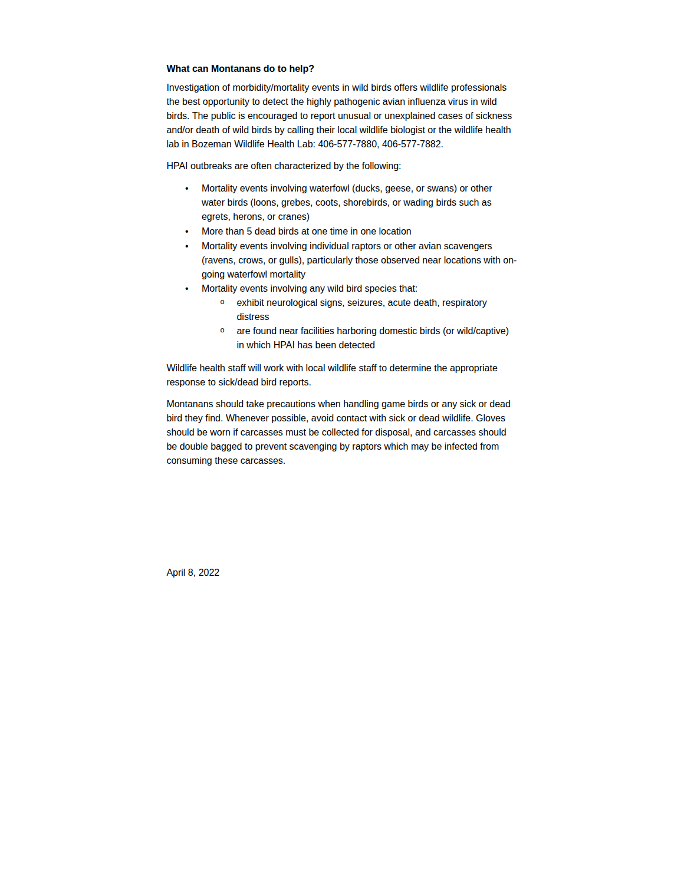What can Montanans do to help?
Investigation of morbidity/mortality events in wild birds offers wildlife professionals the best opportunity to detect the highly pathogenic avian influenza virus in wild birds. The public is encouraged to report unusual or unexplained cases of sickness and/or death of wild birds by calling their local wildlife biologist or the wildlife health lab in Bozeman Wildlife Health Lab: 406-577-7880, 406-577-7882.
HPAI outbreaks are often characterized by the following:
Mortality events involving waterfowl (ducks, geese, or swans) or other water birds (loons, grebes, coots, shorebirds, or wading birds such as egrets, herons, or cranes)
More than 5 dead birds at one time in one location
Mortality events involving individual raptors or other avian scavengers (ravens, crows, or gulls), particularly those observed near locations with on-going waterfowl mortality
Mortality events involving any wild bird species that:
exhibit neurological signs, seizures, acute death, respiratory distress
are found near facilities harboring domestic birds (or wild/captive) in which HPAI has been detected
Wildlife health staff will work with local wildlife staff to determine the appropriate response to sick/dead bird reports.
Montanans should take precautions when handling game birds or any sick or dead bird they find. Whenever possible, avoid contact with sick or dead wildlife. Gloves should be worn if carcasses must be collected for disposal, and carcasses should be double bagged to prevent scavenging by raptors which may be infected from consuming these carcasses.
April 8, 2022